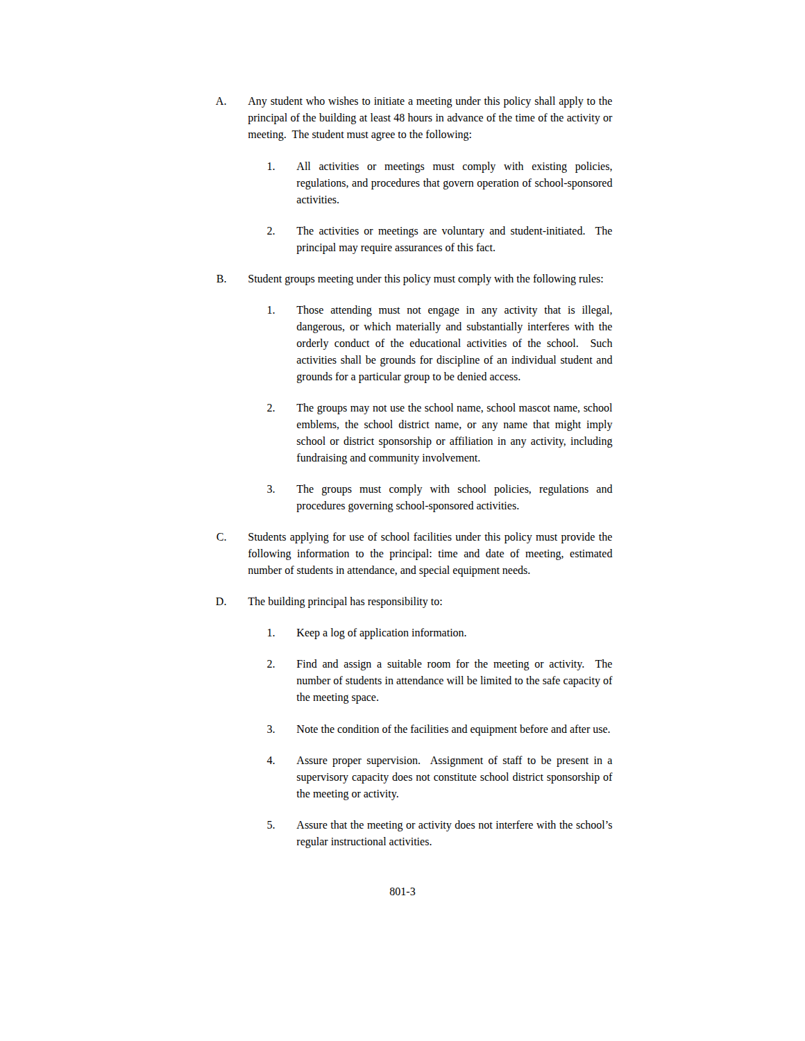Any student who wishes to initiate a meeting under this policy shall apply to the principal of the building at least 48 hours in advance of the time of the activity or meeting. The student must agree to the following:
All activities or meetings must comply with existing policies, regulations, and procedures that govern operation of school-sponsored activities.
The activities or meetings are voluntary and student-initiated. The principal may require assurances of this fact.
Student groups meeting under this policy must comply with the following rules:
Those attending must not engage in any activity that is illegal, dangerous, or which materially and substantially interferes with the orderly conduct of the educational activities of the school. Such activities shall be grounds for discipline of an individual student and grounds for a particular group to be denied access.
The groups may not use the school name, school mascot name, school emblems, the school district name, or any name that might imply school or district sponsorship or affiliation in any activity, including fundraising and community involvement.
The groups must comply with school policies, regulations and procedures governing school-sponsored activities.
Students applying for use of school facilities under this policy must provide the following information to the principal: time and date of meeting, estimated number of students in attendance, and special equipment needs.
The building principal has responsibility to:
Keep a log of application information.
Find and assign a suitable room for the meeting or activity. The number of students in attendance will be limited to the safe capacity of the meeting space.
Note the condition of the facilities and equipment before and after use.
Assure proper supervision. Assignment of staff to be present in a supervisory capacity does not constitute school district sponsorship of the meeting or activity.
Assure that the meeting or activity does not interfere with the school’s regular instructional activities.
801-3